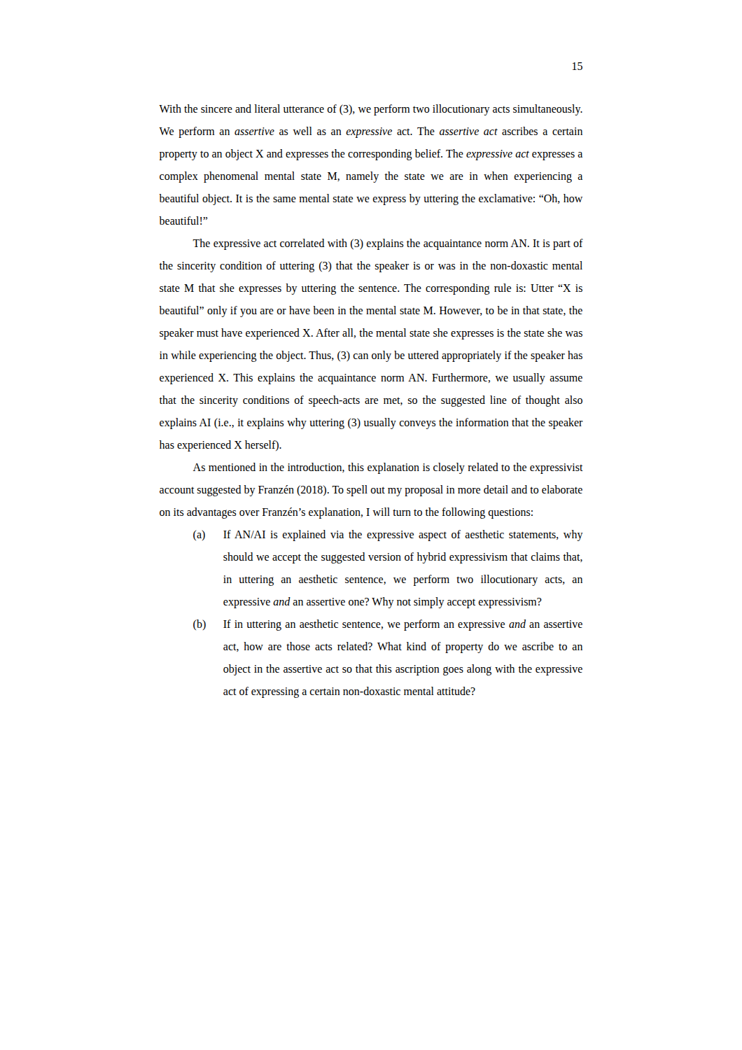15
With the sincere and literal utterance of (3), we perform two illocutionary acts simultaneously. We perform an assertive as well as an expressive act. The assertive act ascribes a certain property to an object X and expresses the corresponding belief. The expressive act expresses a complex phenomenal mental state M, namely the state we are in when experiencing a beautiful object. It is the same mental state we express by uttering the exclamative: “Oh, how beautiful!”
The expressive act correlated with (3) explains the acquaintance norm AN. It is part of the sincerity condition of uttering (3) that the speaker is or was in the non-doxastic mental state M that she expresses by uttering the sentence. The corresponding rule is: Utter “X is beautiful” only if you are or have been in the mental state M. However, to be in that state, the speaker must have experienced X. After all, the mental state she expresses is the state she was in while experiencing the object. Thus, (3) can only be uttered appropriately if the speaker has experienced X. This explains the acquaintance norm AN. Furthermore, we usually assume that the sincerity conditions of speech-acts are met, so the suggested line of thought also explains AI (i.e., it explains why uttering (3) usually conveys the information that the speaker has experienced X herself).
As mentioned in the introduction, this explanation is closely related to the expressivist account suggested by Franzén (2018). To spell out my proposal in more detail and to elaborate on its advantages over Franzén’s explanation, I will turn to the following questions:
(a) If AN/AI is explained via the expressive aspect of aesthetic statements, why should we accept the suggested version of hybrid expressivism that claims that, in uttering an aesthetic sentence, we perform two illocutionary acts, an expressive and an assertive one? Why not simply accept expressivism?
(b) If in uttering an aesthetic sentence, we perform an expressive and an assertive act, how are those acts related? What kind of property do we ascribe to an object in the assertive act so that this ascription goes along with the expressive act of expressing a certain non-doxastic mental attitude?